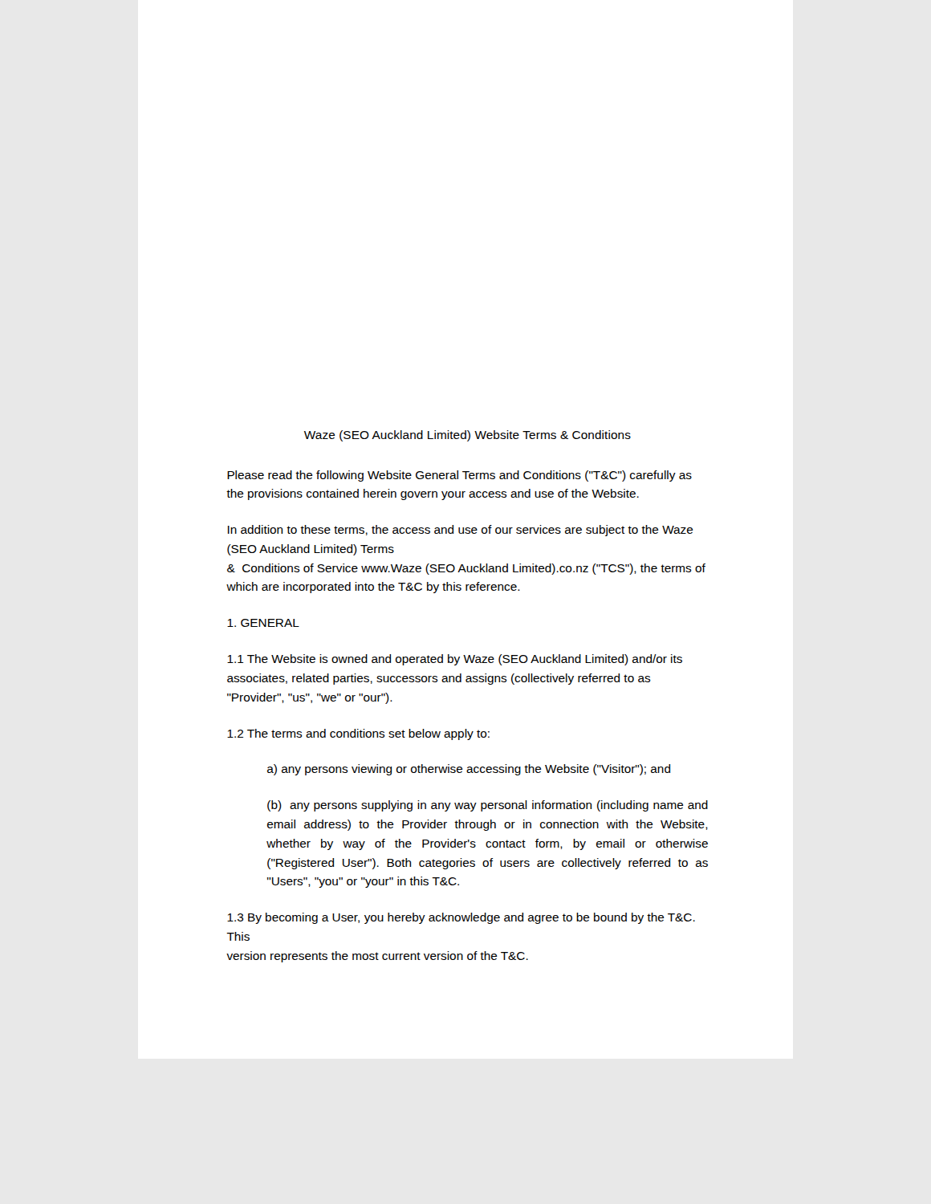Waze (SEO Auckland Limited) Website Terms & Conditions
Please read the following Website General Terms and Conditions ("T&C") carefully as the provisions contained herein govern your access and use of the Website.
In addition to these terms, the access and use of our services are subject to the Waze (SEO Auckland Limited) Terms
& Conditions of Service www.Waze (SEO Auckland Limited).co.nz ("TCS"), the terms of which are incorporated into the T&C by this reference.
1. GENERAL
1.1 The Website is owned and operated by Waze (SEO Auckland Limited) and/or its associates, related parties, successors and assigns (collectively referred to as "Provider", "us", "we" or "our").
1.2 The terms and conditions set below apply to:
a) any persons viewing or otherwise accessing the Website ("Visitor"); and
(b) any persons supplying in any way personal information (including name and email address) to the Provider through or in connection with the Website, whether by way of the Provider's contact form, by email or otherwise ("Registered User"). Both categories of users are collectively referred to as "Users", "you" or "your" in this T&C.
1.3 By becoming a User, you hereby acknowledge and agree to be bound by the T&C. This
version represents the most current version of the T&C.